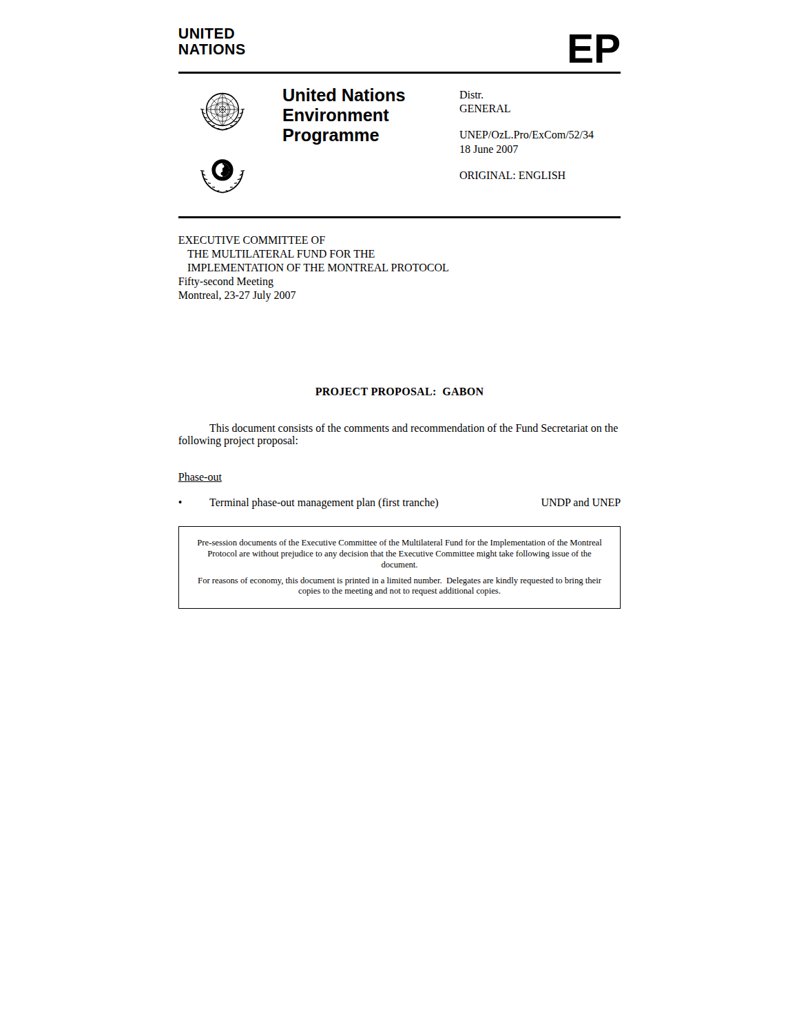UNITED
NATIONS
EP
United Nations
Environment
Programme
Distr.
GENERAL
UNEP/OzL.Pro/ExCom/52/34
18 June 2007
ORIGINAL: ENGLISH
EXECUTIVE COMMITTEE OF
THE MULTILATERAL FUND FOR THE
IMPLEMENTATION OF THE MONTREAL PROTOCOL
Fifty-second Meeting
Montreal, 23-27 July 2007
PROJECT PROPOSAL: GABON
This document consists of the comments and recommendation of the Fund Secretariat on the following project proposal:
Phase-out
| • | Terminal phase-out management plan (first tranche) | UNDP and UNEP |
Pre-session documents of the Executive Committee of the Multilateral Fund for the Implementation of the Montreal Protocol are without prejudice to any decision that the Executive Committee might take following issue of the document.
For reasons of economy, this document is printed in a limited number. Delegates are kindly requested to bring their copies to the meeting and not to request additional copies.